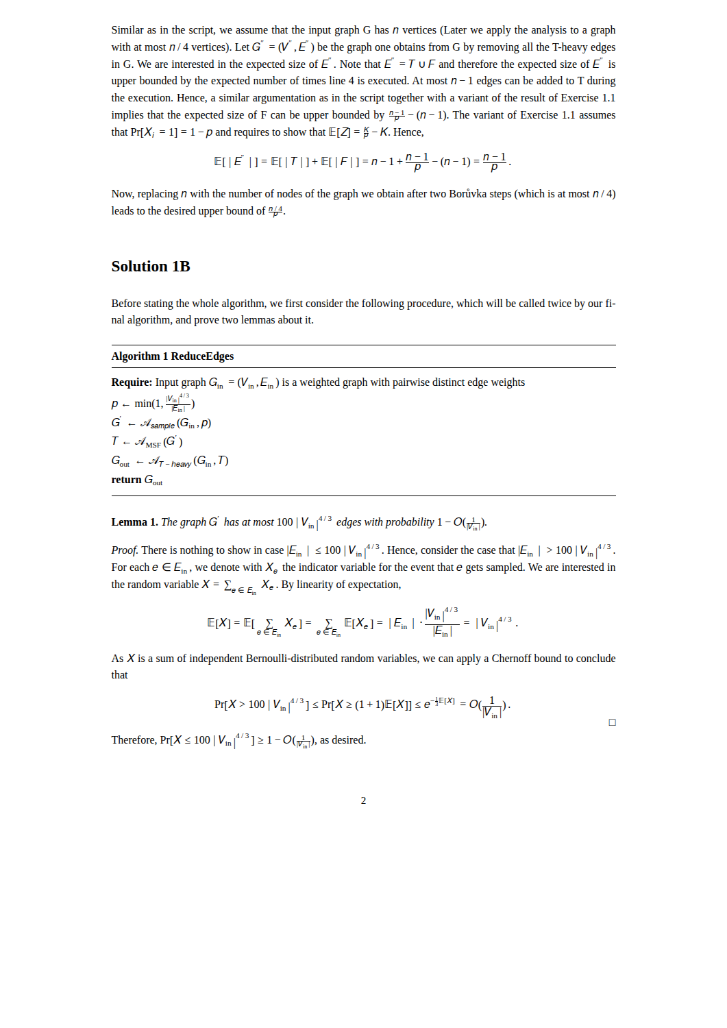Similar as in the script, we assume that the input graph G has n vertices (Later we apply the analysis to a graph with at most n/4 vertices). Let G″=(V″,E″) be the graph one obtains from G by removing all the T-heavy edges in G. We are interested in the expected size of E″. Note that E″=T∪F and therefore the expected size of E″ is upper bounded by the expected number of times line 4 is executed. At most n−1 edges can be added to T during the execution. Hence, a similar argumentation as in the script together with a variant of the result of Exercise 1.1 implies that the expected size of F can be upper bounded by n−1p−(n−1). The variant of Exercise 1.1 assumes that Pr[Xi=1]=1−p and requires to show that 𝔼[Z]=Kp−K. Hence,
𝔼[|E″|] = 𝔼[|T|] + 𝔼[|F|] = n−1 + n−1p − (n−1) = n−1p .
Now, replacing n with the number of nodes of the graph we obtain after two Borůvka steps (which is at most n/4) leads to the desired upper bound of n/4p.
Solution 1B
Before stating the whole algorithm, we first consider the following procedure, which will be called twice by our final algorithm, and prove two lemmas about it.
Algorithm 1 ReduceEdges
Require: Input graph Gin=(Vin,Ein) is a weighted graph with pairwise distinct edge weights
p←min ( 1, |Vin|4/3 |Ein| )
G′← 𝒜sample (Gin,p)
T← 𝒜MSF (G′)
Gout← 𝒜T−heavy (Gin,T)
return Gout
Lemma 1. The graph G′ has at most 100|Vin|4/3 edges with probability 1−O(1|Vin|).
Proof. There is nothing to show in case |Ein|≤100|Vin|4/3. Hence, consider the case that |Ein|>100|Vin|4/3. For each e∈Ein, we denote with Xe the indicator variable for the event that e gets sampled. We are interested in the random variable X=∑e∈EinXe. By linearity of expectation,
𝔼[X] = 𝔼 [ ∑e∈Ein Xe ] = ∑e∈Ein 𝔼[Xe] = |Ein| ⋅ |Vin|4/3 |Ein| = |Vin|4/3 .
As X is a sum of independent Bernoulli-distributed random variables, we can apply a Chernoff bound to conclude that
Pr[X>100|Vin|4/3] ≤ Pr[X≥(1+1)𝔼[X]] ≤ e−13𝔼[X] = O ( 1|Vin| ) .
Therefore, Pr[X≤100|Vin|4/3]≥1−O(1|Vin|), as desired.□
2